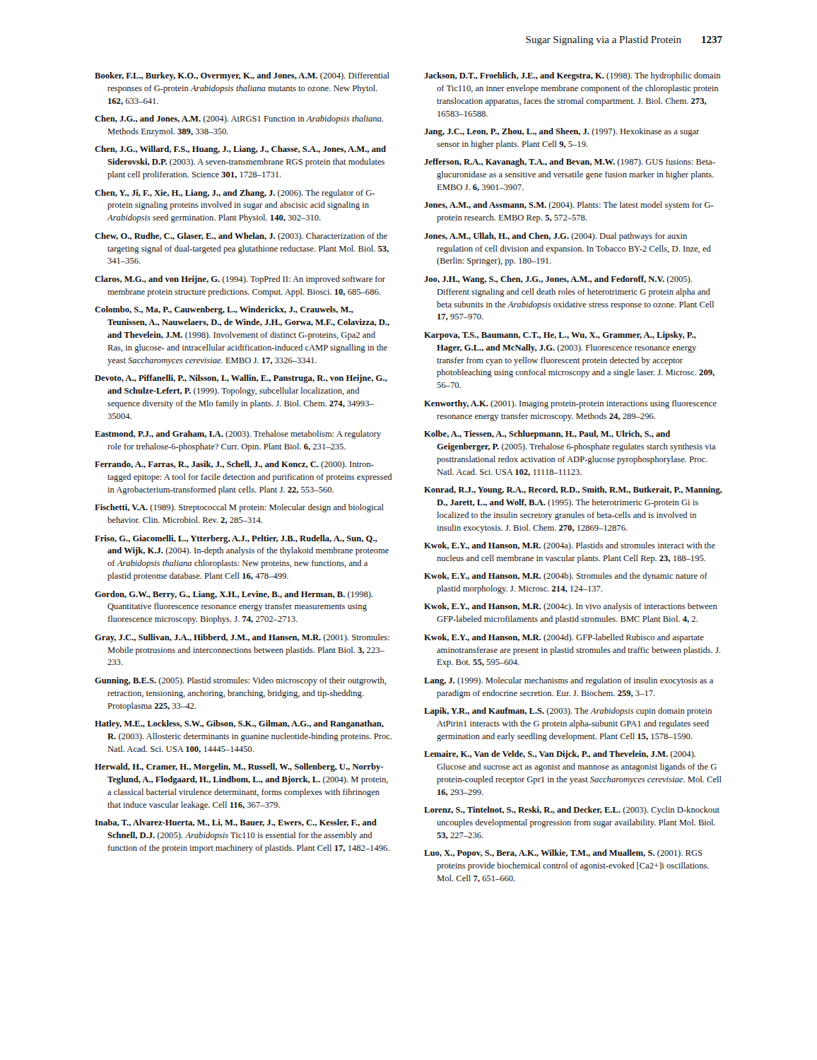Sugar Signaling via a Plastid Protein 1237
Booker, F.L., Burkey, K.O., Overmyer, K., and Jones, A.M. (2004). Differential responses of G-protein Arabidopsis thaliana mutants to ozone. New Phytol. 162, 633–641.
Chen, J.G., and Jones, A.M. (2004). AtRGS1 Function in Arabidopsis thaliana. Methods Enzymol. 389, 338–350.
Chen, J.G., Willard, F.S., Huang, J., Liang, J., Chasse, S.A., Jones, A.M., and Siderovski, D.P. (2003). A seven-transmembrane RGS protein that modulates plant cell proliferation. Science 301, 1728–1731.
Chen, Y., Ji, F., Xie, H., Liang, J., and Zhang, J. (2006). The regulator of G-protein signaling proteins involved in sugar and abscisic acid signaling in Arabidopsis seed germination. Plant Physiol. 140, 302–310.
Chew, O., Rudhe, C., Glaser, E., and Whelan, J. (2003). Characterization of the targeting signal of dual-targeted pea glutathione reductase. Plant Mol. Biol. 53, 341–356.
Claros, M.G., and von Heijne, G. (1994). TopPred II: An improved software for membrane protein structure predictions. Comput. Appl. Biosci. 10, 685–686.
Colombo, S., Ma, P., Cauwenberg, L., Winderickx, J., Crauwels, M., Teunissen, A., Nauwelaers, D., de Winde, J.H., Gorwa, M.F., Colavizza, D., and Thevelein, J.M. (1998). Involvement of distinct G-proteins, Gpa2 and Ras, in glucose- and intracellular acidification-induced cAMP signalling in the yeast Saccharomyces cerevisiae. EMBO J. 17, 3326–3341.
Devoto, A., Piffanelli, P., Nilsson, I., Wallin, E., Panstruga, R., von Heijne, G., and Schulze-Lefert, P. (1999). Topology, subcellular localization, and sequence diversity of the Mlo family in plants. J. Biol. Chem. 274, 34993–35004.
Eastmond, P.J., and Graham, I.A. (2003). Trehalose metabolism: A regulatory role for trehalose-6-phosphate? Curr. Opin. Plant Biol. 6, 231–235.
Ferrando, A., Farras, R., Jasik, J., Schell, J., and Koncz, C. (2000). Intron-tagged epitope: A tool for facile detection and purification of proteins expressed in Agrobacterium-transformed plant cells. Plant J. 22, 553–560.
Fischetti, V.A. (1989). Streptococcal M protein: Molecular design and biological behavior. Clin. Microbiol. Rev. 2, 285–314.
Friso, G., Giacomelli, L., Ytterberg, A.J., Peltier, J.B., Rudella, A., Sun, Q., and Wijk, K.J. (2004). In-depth analysis of the thylakoid membrane proteome of Arabidopsis thaliana chloroplasts: New proteins, new functions, and a plastid proteome database. Plant Cell 16, 478–499.
Gordon, G.W., Berry, G., Liang, X.H., Levine, B., and Herman, B. (1998). Quantitative fluorescence resonance energy transfer measurements using fluorescence microscopy. Biophys. J. 74, 2702–2713.
Gray, J.C., Sullivan, J.A., Hibberd, J.M., and Hansen, M.R. (2001). Stromules: Mobile protrusions and interconnections between plastids. Plant Biol. 3, 223–233.
Gunning, B.E.S. (2005). Plastid stromules: Video microscopy of their outgrowth, retraction, tensioning, anchoring, branching, bridging, and tip-shedding. Protoplasma 225, 33–42.
Hatley, M.E., Lockless, S.W., Gibson, S.K., Gilman, A.G., and Ranganathan, R. (2003). Allosteric determinants in guanine nucleotide-binding proteins. Proc. Natl. Acad. Sci. USA 100, 14445–14450.
Herwald, H., Cramer, H., Morgelin, M., Russell, W., Sollenberg, U., Norrby-Teglund, A., Flodgaard, H., Lindbom, L., and Bjorck, L. (2004). M protein, a classical bacterial virulence determinant, forms complexes with fibrinogen that induce vascular leakage. Cell 116, 367–379.
Inaba, T., Alvarez-Huerta, M., Li, M., Bauer, J., Ewers, C., Kessler, F., and Schnell, D.J. (2005). Arabidopsis Tic110 is essential for the assembly and function of the protein import machinery of plastids. Plant Cell 17, 1482–1496.
Jackson, D.T., Froehlich, J.E., and Keegstra, K. (1998). The hydrophilic domain of Tic110, an inner envelope membrane component of the chloroplastic protein translocation apparatus, faces the stromal compartment. J. Biol. Chem. 273, 16583–16588.
Jang, J.C., Leon, P., Zhou, L., and Sheen, J. (1997). Hexokinase as a sugar sensor in higher plants. Plant Cell 9, 5–19.
Jefferson, R.A., Kavanagh, T.A., and Bevan, M.W. (1987). GUS fusions: Beta-glucuronidase as a sensitive and versatile gene fusion marker in higher plants. EMBO J. 6, 3901–3907.
Jones, A.M., and Assmann, S.M. (2004). Plants: The latest model system for G-protein research. EMBO Rep. 5, 572–578.
Jones, A.M., Ullah, H., and Chen, J.G. (2004). Dual pathways for auxin regulation of cell division and expansion. In Tobacco BY-2 Cells, D. Inze, ed (Berlin: Springer), pp. 180–191.
Joo, J.H., Wang, S., Chen, J.G., Jones, A.M., and Fedoroff, N.V. (2005). Different signaling and cell death roles of heterotrimeric G protein alpha and beta subunits in the Arabidopsis oxidative stress response to ozone. Plant Cell 17, 957–970.
Karpova, T.S., Baumann, C.T., He, L., Wu, X., Grammer, A., Lipsky, P., Hager, G.L., and McNally, J.G. (2003). Fluorescence resonance energy transfer from cyan to yellow fluorescent protein detected by acceptor photobleaching using confocal microscopy and a single laser. J. Microsc. 209, 56–70.
Kenworthy, A.K. (2001). Imaging protein-protein interactions using fluorescence resonance energy transfer microscopy. Methods 24, 289–296.
Kolbe, A., Tiessen, A., Schluepmann, H., Paul, M., Ulrich, S., and Geigenberger, P. (2005). Trehalose 6-phosphate regulates starch synthesis via posttranslational redox activation of ADP-glucose pyrophosphorylase. Proc. Natl. Acad. Sci. USA 102, 11118–11123.
Konrad, R.J., Young, R.A., Record, R.D., Smith, R.M., Butkerait, P., Manning, D., Jarett, L., and Wolf, B.A. (1995). The heterotrimeric G-protein Gi is localized to the insulin secretory granules of beta-cells and is involved in insulin exocytosis. J. Biol. Chem. 270, 12869–12876.
Kwok, E.Y., and Hanson, M.R. (2004a). Plastids and stromules interact with the nucleus and cell membrane in vascular plants. Plant Cell Rep. 23, 188–195.
Kwok, E.Y., and Hanson, M.R. (2004b). Stromules and the dynamic nature of plastid morphology. J. Microsc. 214, 124–137.
Kwok, E.Y., and Hanson, M.R. (2004c). In vivo analysis of interactions between GFP-labeled microfilaments and plastid stromules. BMC Plant Biol. 4, 2.
Kwok, E.Y., and Hanson, M.R. (2004d). GFP-labelled Rubisco and aspartate aminotransferase are present in plastid stromules and traffic between plastids. J. Exp. Bot. 55, 595–604.
Lang, J. (1999). Molecular mechanisms and regulation of insulin exocytosis as a paradigm of endocrine secretion. Eur. J. Biochem. 259, 3–17.
Lapik, Y.R., and Kaufman, L.S. (2003). The Arabidopsis cupin domain protein AtPirin1 interacts with the G protein alpha-subunit GPA1 and regulates seed germination and early seedling development. Plant Cell 15, 1578–1590.
Lemaire, K., Van de Velde, S., Van Dijck, P., and Thevelein, J.M. (2004). Glucose and sucrose act as agonist and mannose as antagonist ligands of the G protein-coupled receptor Gpr1 in the yeast Saccharomyces cerevisiae. Mol. Cell 16, 293–299.
Lorenz, S., Tintelnot, S., Reski, R., and Decker, E.L. (2003). Cyclin D-knockout uncouples developmental progression from sugar availability. Plant Mol. Biol. 53, 227–236.
Luo, X., Popov, S., Bera, A.K., Wilkie, T.M., and Muallem, S. (2001). RGS proteins provide biochemical control of agonist-evoked [Ca2+]i oscillations. Mol. Cell 7, 651–660.